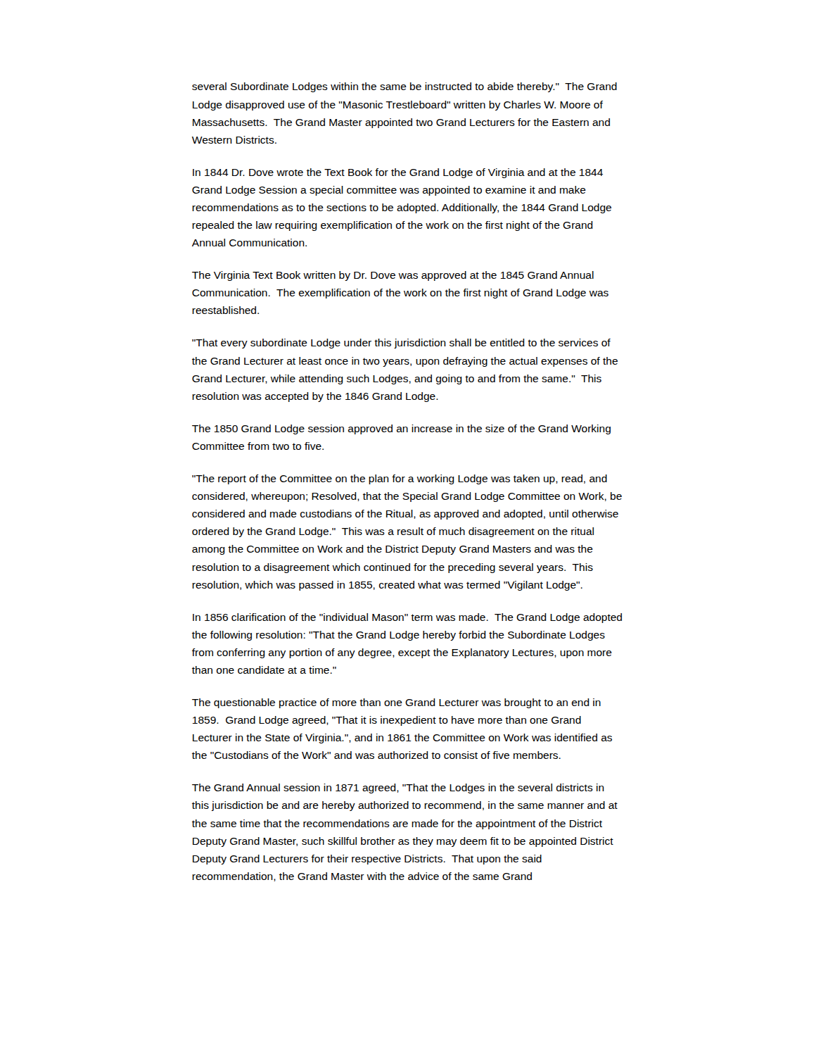several Subordinate Lodges within the same be instructed to abide thereby." The Grand Lodge disapproved use of the "Masonic Trestleboard" written by Charles W. Moore of Massachusetts. The Grand Master appointed two Grand Lecturers for the Eastern and Western Districts.
In 1844 Dr. Dove wrote the Text Book for the Grand Lodge of Virginia and at the 1844 Grand Lodge Session a special committee was appointed to examine it and make recommendations as to the sections to be adopted. Additionally, the 1844 Grand Lodge repealed the law requiring exemplification of the work on the first night of the Grand Annual Communication.
The Virginia Text Book written by Dr. Dove was approved at the 1845 Grand Annual Communication. The exemplification of the work on the first night of Grand Lodge was reestablished.
"That every subordinate Lodge under this jurisdiction shall be entitled to the services of the Grand Lecturer at least once in two years, upon defraying the actual expenses of the Grand Lecturer, while attending such Lodges, and going to and from the same." This resolution was accepted by the 1846 Grand Lodge.
The 1850 Grand Lodge session approved an increase in the size of the Grand Working Committee from two to five.
"The report of the Committee on the plan for a working Lodge was taken up, read, and considered, whereupon; Resolved, that the Special Grand Lodge Committee on Work, be considered and made custodians of the Ritual, as approved and adopted, until otherwise ordered by the Grand Lodge." This was a result of much disagreement on the ritual among the Committee on Work and the District Deputy Grand Masters and was the resolution to a disagreement which continued for the preceding several years. This resolution, which was passed in 1855, created what was termed "Vigilant Lodge".
In 1856 clarification of the "individual Mason" term was made. The Grand Lodge adopted the following resolution: "That the Grand Lodge hereby forbid the Subordinate Lodges from conferring any portion of any degree, except the Explanatory Lectures, upon more than one candidate at a time."
The questionable practice of more than one Grand Lecturer was brought to an end in 1859. Grand Lodge agreed, "That it is inexpedient to have more than one Grand Lecturer in the State of Virginia.", and in 1861 the Committee on Work was identified as the "Custodians of the Work" and was authorized to consist of five members.
The Grand Annual session in 1871 agreed, "That the Lodges in the several districts in this jurisdiction be and are hereby authorized to recommend, in the same manner and at the same time that the recommendations are made for the appointment of the District Deputy Grand Master, such skillful brother as they may deem fit to be appointed District Deputy Grand Lecturers for their respective Districts. That upon the said recommendation, the Grand Master with the advice of the same Grand